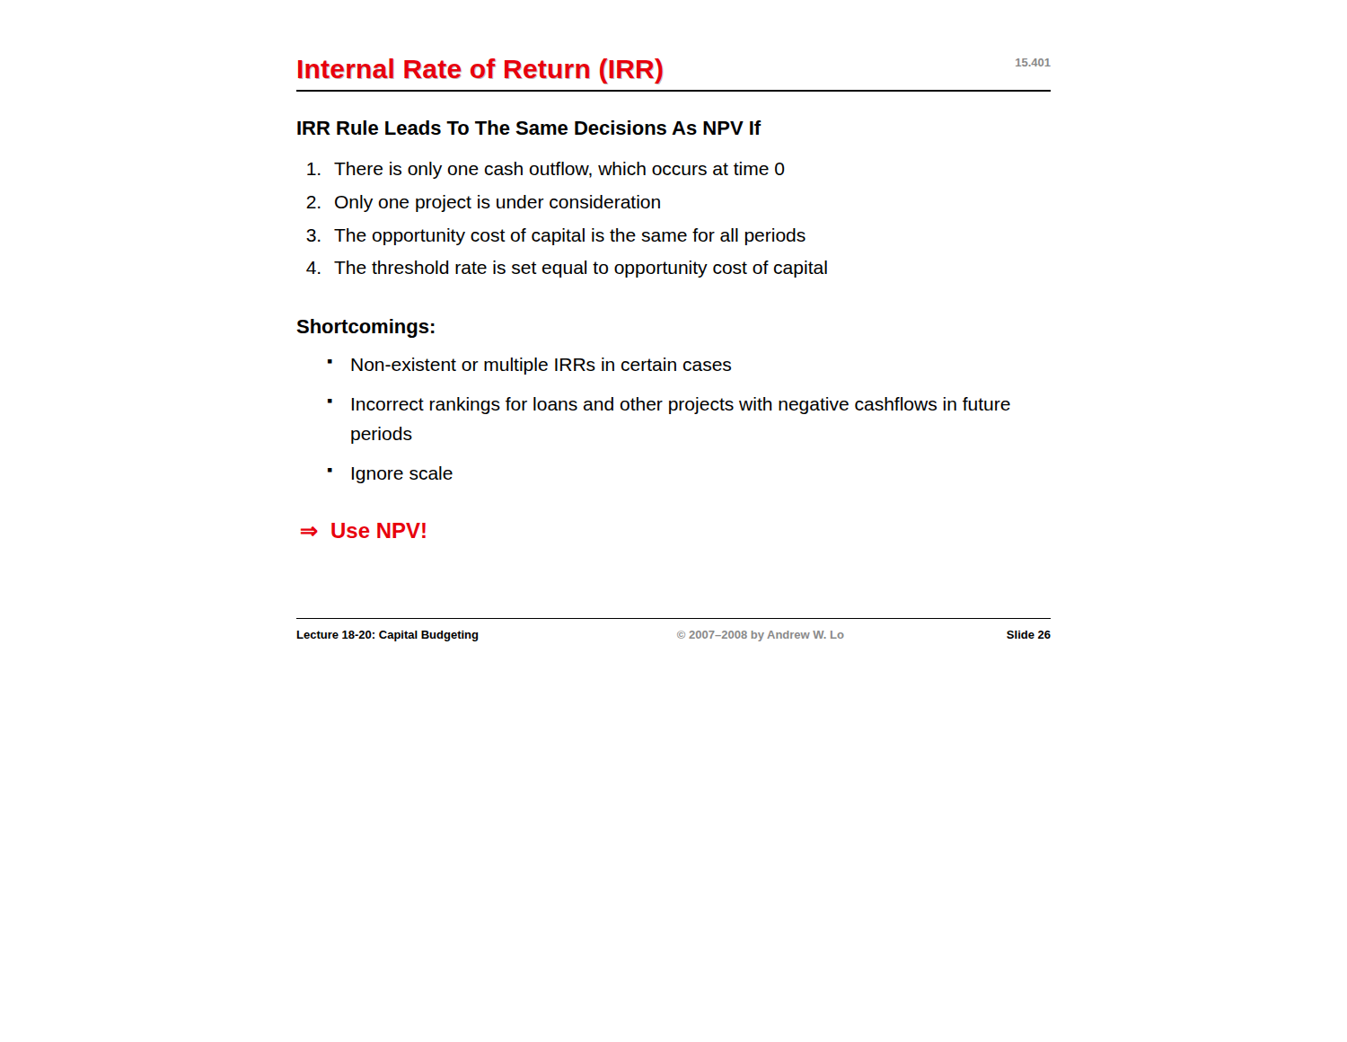15.401
Internal Rate of Return (IRR)
IRR Rule Leads To The Same Decisions As NPV If
There is only one cash outflow, which occurs at time 0
Only one project is under consideration
The opportunity cost of capital is the same for all periods
The threshold rate is set equal to opportunity cost of capital
Shortcomings:
Non-existent or multiple IRRs in certain cases
Incorrect rankings for loans and other projects with negative cashflows in future periods
Ignore scale
⇒Use NPV!
Lecture 18-20: Capital Budgeting
© 2007–2008 by Andrew W. Lo
Slide 26